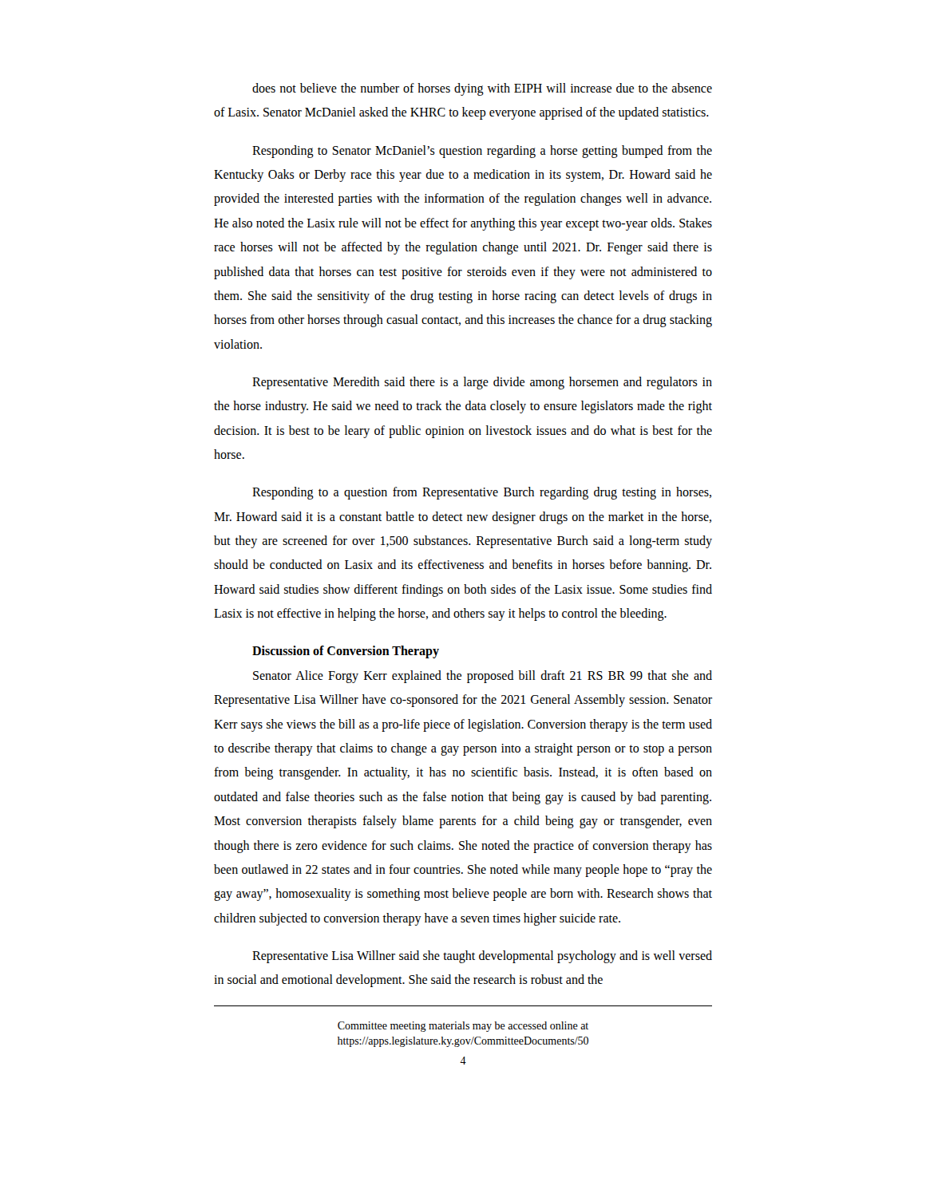does not believe the number of horses dying with EIPH will increase due to the absence of Lasix. Senator McDaniel asked the KHRC to keep everyone apprised of the updated statistics.
Responding to Senator McDaniel’s question regarding a horse getting bumped from the Kentucky Oaks or Derby race this year due to a medication in its system, Dr. Howard said he provided the interested parties with the information of the regulation changes well in advance. He also noted the Lasix rule will not be effect for anything this year except two-year olds. Stakes race horses will not be affected by the regulation change until 2021. Dr. Fenger said there is published data that horses can test positive for steroids even if they were not administered to them. She said the sensitivity of the drug testing in horse racing can detect levels of drugs in horses from other horses through casual contact, and this increases the chance for a drug stacking violation.
Representative Meredith said there is a large divide among horsemen and regulators in the horse industry. He said we need to track the data closely to ensure legislators made the right decision. It is best to be leary of public opinion on livestock issues and do what is best for the horse.
Responding to a question from Representative Burch regarding drug testing in horses, Mr. Howard said it is a constant battle to detect new designer drugs on the market in the horse, but they are screened for over 1,500 substances. Representative Burch said a long-term study should be conducted on Lasix and its effectiveness and benefits in horses before banning. Dr. Howard said studies show different findings on both sides of the Lasix issue. Some studies find Lasix is not effective in helping the horse, and others say it helps to control the bleeding.
Discussion of Conversion Therapy
Senator Alice Forgy Kerr explained the proposed bill draft 21 RS BR 99 that she and Representative Lisa Willner have co-sponsored for the 2021 General Assembly session. Senator Kerr says she views the bill as a pro-life piece of legislation. Conversion therapy is the term used to describe therapy that claims to change a gay person into a straight person or to stop a person from being transgender. In actuality, it has no scientific basis. Instead, it is often based on outdated and false theories such as the false notion that being gay is caused by bad parenting. Most conversion therapists falsely blame parents for a child being gay or transgender, even though there is zero evidence for such claims. She noted the practice of conversion therapy has been outlawed in 22 states and in four countries. She noted while many people hope to “pray the gay away”, homosexuality is something most believe people are born with. Research shows that children subjected to conversion therapy have a seven times higher suicide rate.
Representative Lisa Willner said she taught developmental psychology and is well versed in social and emotional development. She said the research is robust and the
Committee meeting materials may be accessed online at https://apps.legislature.ky.gov/CommitteeDocuments/50 4